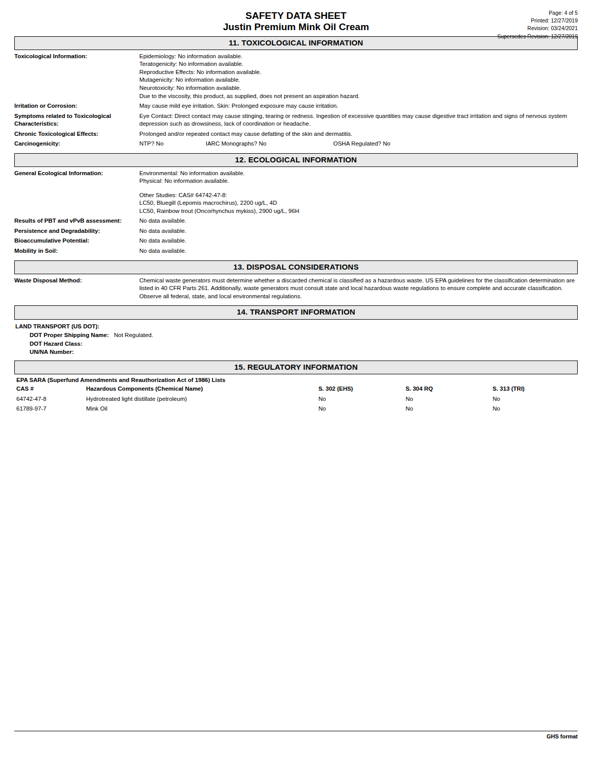Page: 4 of 5
Printed: 12/27/2019
Revision: 03/24/2021
Supersedes Revision: 12/27/2019
SAFETY DATA SHEET
Justin Premium Mink Oil Cream
11. TOXICOLOGICAL INFORMATION
| Toxicological Information: | Epidemiology: No information available. Teratogenicity: No information available. Reproductive Effects: No information available. Mutagenicity: No information available. Neurotoxicity: No information available. Due to the viscosity, this product, as supplied, does not present an aspiration hazard. |
| Irritation or Corrosion: | May cause mild eye irritation. Skin: Prolonged exposure may cause irritation. |
| Symptoms related to Toxicological Characteristics: | Eye Contact: Direct contact may cause stinging, tearing or redness. Ingestion of excessive quantities may cause digestive tract irritation and signs of nervous system depression such as drowsiness, lack of coordination or headache. |
| Chronic Toxicological Effects: | Prolonged and/or repeated contact may cause defatting of the skin and dermatitis. |
| Carcinogenicity: | NTP? No IARC Monographs? No OSHA Regulated? No |
12. ECOLOGICAL INFORMATION
| General Ecological Information: | Environmental: No information available. Physical: No information available. Other Studies: CAS# 64742-47-8: LC50, Bluegill (Lepomis macrochirus), 2200 ug/L, 4D LC50, Rainbow trout (Oncorhynchus mykiss), 2900 ug/L, 96H |
| Results of PBT and vPvB assessment: | No data available. |
| Persistence and Degradability: | No data available. |
| Bioaccumulative Potential: | No data available. |
| Mobility in Soil: | No data available. |
13. DISPOSAL CONSIDERATIONS
| Waste Disposal Method: | Chemical waste generators must determine whether a discarded chemical is classified as a hazardous waste. US EPA guidelines for the classification determination are listed in 40 CFR Parts 261. Additionally, waste generators must consult state and local hazardous waste regulations to ensure complete and accurate classification. Observe all federal, state, and local environmental regulations. |
14. TRANSPORT INFORMATION
LAND TRANSPORT (US DOT):
| DOT Proper Shipping Name: | Not Regulated. |
| DOT Hazard Class: | |
| UN/NA Number: | |
15. REGULATORY INFORMATION
EPA SARA (Superfund Amendments and Reauthorization Act of 1986) Lists
| CAS # | Hazardous Components (Chemical Name) | S. 302 (EHS) | S. 304 RQ | S. 313 (TRI) |
| --- | --- | --- | --- | --- |
| 64742-47-8 | Hydrotreated light distillate (petroleum) | No | No | No |
| 61789-97-7 | Mink Oil | No | No | No |
GHS format